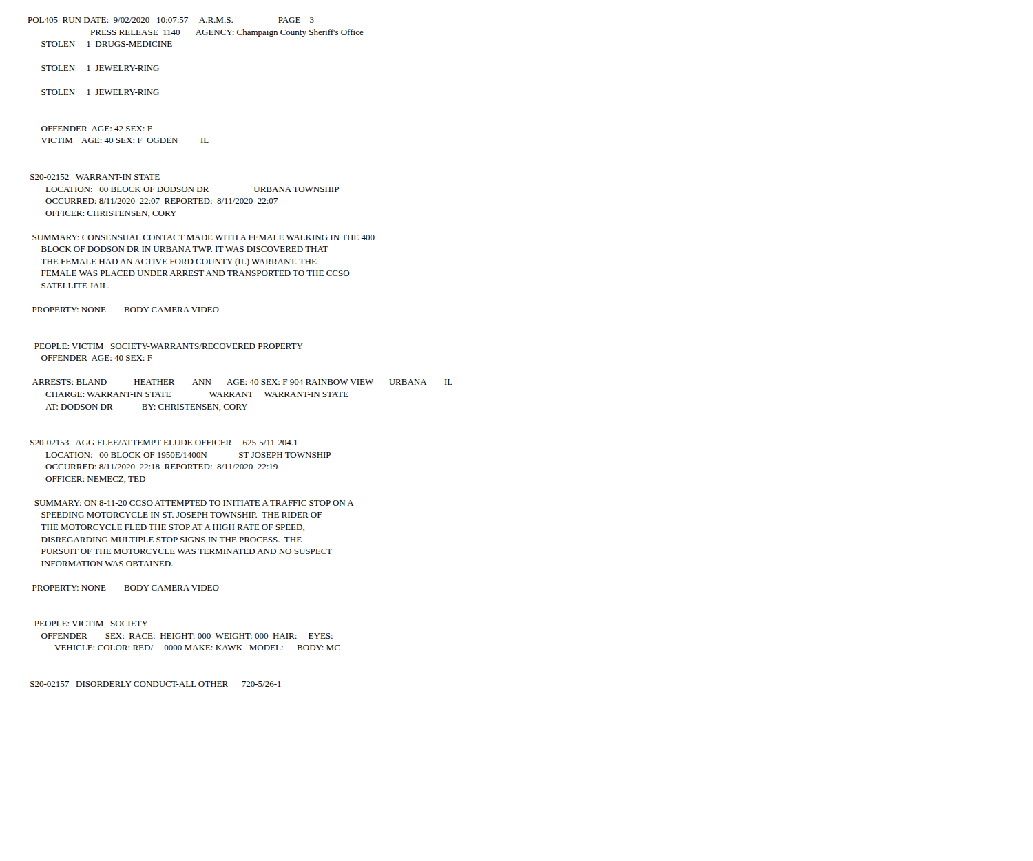POL405  RUN DATE:  9/02/2020   10:07:57     A.R.M.S.                    PAGE    3
                            PRESS RELEASE  1140       AGENCY: Champaign County Sheriff's Office
      STOLEN     1  DRUGS-MEDICINE

      STOLEN     1  JEWELRY-RING

      STOLEN     1  JEWELRY-RING


      OFFENDER  AGE: 42 SEX: F
      VICTIM    AGE: 40 SEX: F  OGDEN          IL


 S20-02152   WARRANT-IN STATE
        LOCATION:   00 BLOCK OF DODSON DR                    URBANA TOWNSHIP
        OCCURRED: 8/11/2020  22:07  REPORTED:  8/11/2020  22:07
        OFFICER: CHRISTENSEN, CORY

  SUMMARY: CONSENSUAL CONTACT MADE WITH A FEMALE WALKING IN THE 400
      BLOCK OF DODSON DR IN URBANA TWP. IT WAS DISCOVERED THAT
      THE FEMALE HAD AN ACTIVE FORD COUNTY (IL) WARRANT. THE
      FEMALE WAS PLACED UNDER ARREST AND TRANSPORTED TO THE CCSO
      SATELLITE JAIL.

  PROPERTY: NONE        BODY CAMERA VIDEO


   PEOPLE: VICTIM   SOCIETY-WARRANTS/RECOVERED PROPERTY
      OFFENDER  AGE: 40 SEX: F

  ARRESTS: BLAND            HEATHER        ANN       AGE: 40 SEX: F 904 RAINBOW VIEW       URBANA        IL
        CHARGE: WARRANT-IN STATE                 WARRANT     WARRANT-IN STATE
        AT: DODSON DR             BY: CHRISTENSEN, CORY


 S20-02153   AGG FLEE/ATTEMPT ELUDE OFFICER     625-5/11-204.1
        LOCATION:   00 BLOCK OF 1950E/1400N              ST JOSEPH TOWNSHIP
        OCCURRED: 8/11/2020  22:18  REPORTED:  8/11/2020  22:19
        OFFICER: NEMECZ, TED

   SUMMARY: ON 8-11-20 CCSO ATTEMPTED TO INITIATE A TRAFFIC STOP ON A
      SPEEDING MOTORCYCLE IN ST. JOSEPH TOWNSHIP.  THE RIDER OF
      THE MOTORCYCLE FLED THE STOP AT A HIGH RATE OF SPEED,
      DISREGARDING MULTIPLE STOP SIGNS IN THE PROCESS.  THE
      PURSUIT OF THE MOTORCYCLE WAS TERMINATED AND NO SUSPECT
      INFORMATION WAS OBTAINED.

  PROPERTY: NONE        BODY CAMERA VIDEO


   PEOPLE: VICTIM   SOCIETY
      OFFENDER        SEX:  RACE:  HEIGHT: 000  WEIGHT: 000  HAIR:     EYES:
            VEHICLE: COLOR: RED/     0000 MAKE: KAWK   MODEL:      BODY: MC


 S20-02157   DISORDERLY CONDUCT-ALL OTHER      720-5/26-1